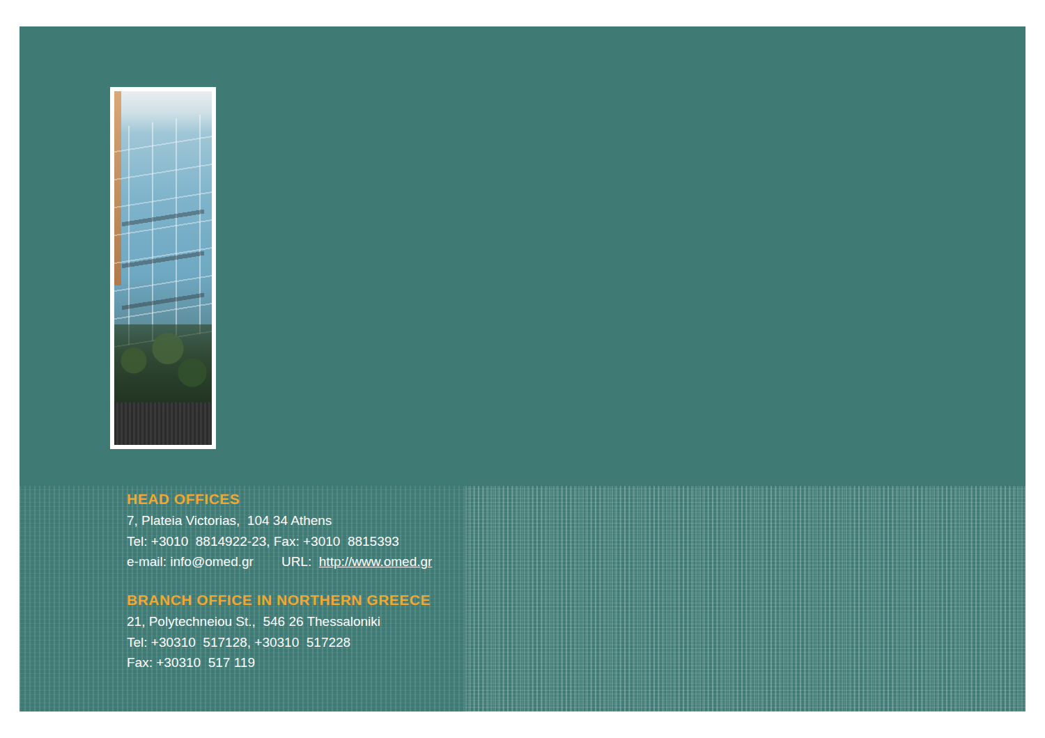HEAD OFFICES
7, Plateia Victorias, 104 34 Athens
Tel: +3010 8814922-23, Fax: +3010 8815393
e-mail: info@omed.gr URL: http://www.omed.gr
BRANCH OFFICE IN NORTHERN GREECE
21, Polytechneiou St., 546 26 Thessaloniki
Tel: +30310 517128, +30310 517228
Fax: +30310 517 119